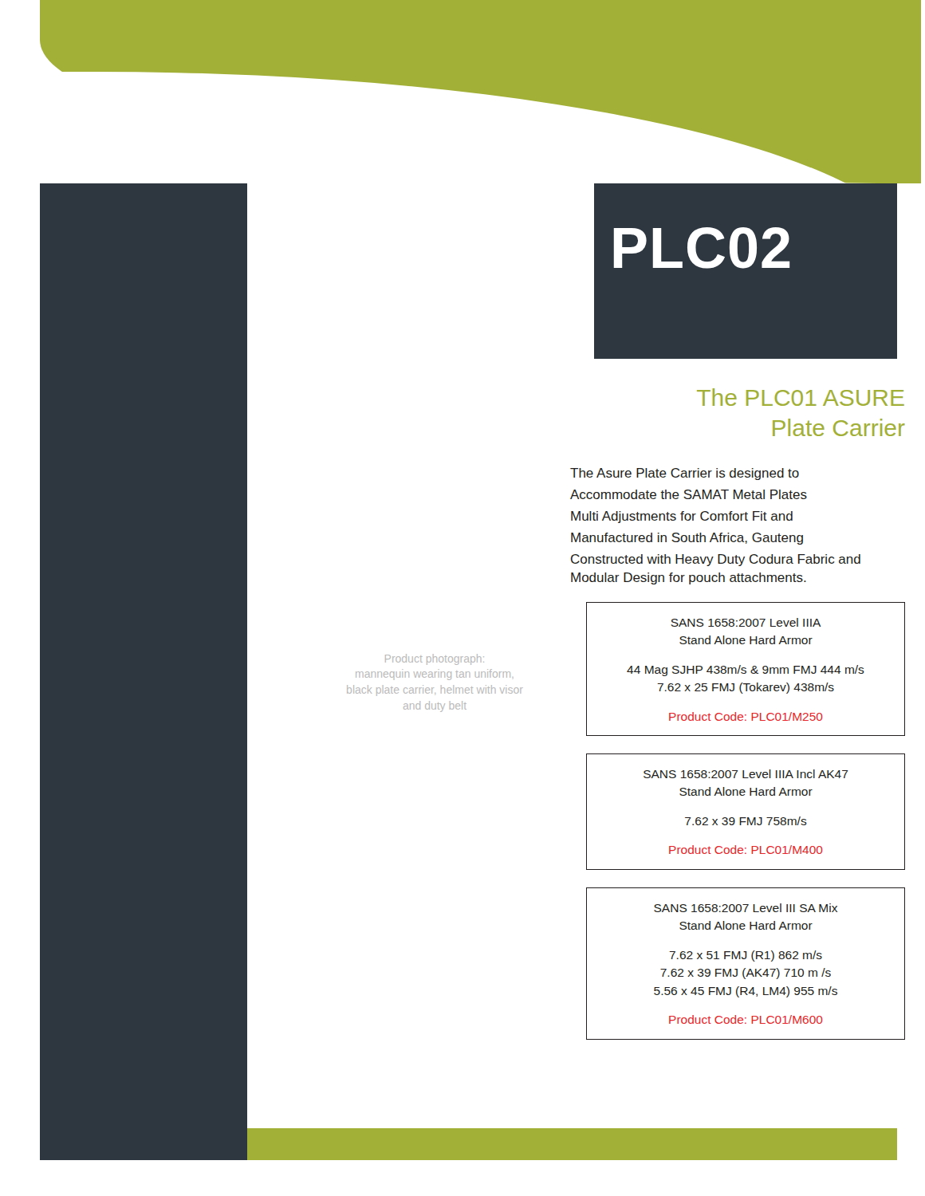PLC02
Product photograph:
mannequin wearing tan uniform,
black plate carrier, helmet with visor
and duty belt
The PLC01 ASURE
Plate Carrier
The Asure Plate Carrier is designed to
Accommodate the SAMAT Metal Plates
Multi Adjustments for Comfort Fit and
Manufactured in South Africa, Gauteng
Constructed with Heavy Duty Codura Fabric and Modular Design for pouch attachments.
SANS 1658:2007 Level IIIA
Stand Alone Hard Armor
44 Mag SJHP 438m/s & 9mm FMJ 444 m/s
7.62 x 25 FMJ (Tokarev) 438m/s
Product Code: PLC01/M250
SANS 1658:2007 Level IIIA Incl AK47
Stand Alone Hard Armor
7.62 x 39 FMJ 758m/s
Product Code: PLC01/M400
SANS 1658:2007 Level III SA Mix
Stand Alone Hard Armor
7.62 x 51 FMJ (R1) 862 m/s
7.62 x 39 FMJ (AK47) 710 m /s
5.56 x 45 FMJ (R4, LM4) 955 m/s
Product Code: PLC01/M600